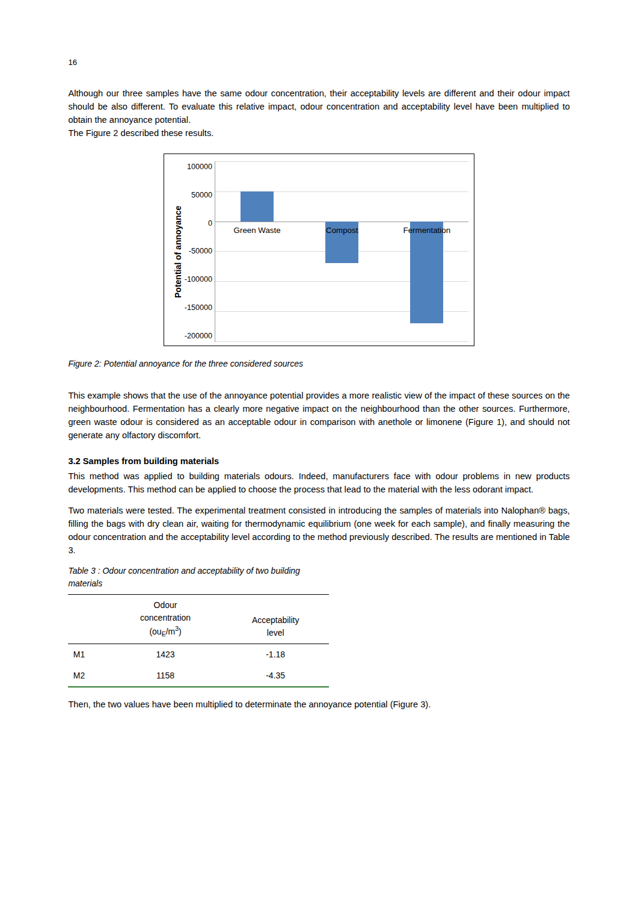16
Although our three samples have the same odour concentration, their acceptability levels are different and their odour impact should be also different. To evaluate this relative impact, odour concentration and acceptability level have been multiplied to obtain the annoyance potential.
The Figure 2 described these results.
Potential of annoyance
100000
50000
0
-50000
-100000
-150000
-200000
Green Waste
Compost
Fermentation
Figure 2: Potential annoyance for the three considered sources
This example shows that the use of the annoyance potential provides a more realistic view of the impact of these sources on the neighbourhood. Fermentation has a clearly more negative impact on the neighbourhood than the other sources. Furthermore, green waste odour is considered as an acceptable odour in comparison with anethole or limonene (Figure 1), and should not generate any olfactory discomfort.
3.2 Samples from building materials
This method was applied to building materials odours. Indeed, manufacturers face with odour problems in new products developments. This method can be applied to choose the process that lead to the material with the less odorant impact.
Two materials were tested. The experimental treatment consisted in introducing the samples of materials into Nalophan® bags, filling the bags with dry clean air, waiting for thermodynamic equilibrium (one week for each sample), and finally measuring the odour concentration and the acceptability level according to the method previously described. The results are mentioned in Table 3.
Table 3 : Odour concentration and acceptability of two building materials
| | Odour concentration (ou E /m 3 ) | Acceptability level |
| --- | --- | --- |
| M1 | 1423 | -1.18 |
| M2 | 1158 | -4.35 |
Then, the two values have been multiplied to determinate the annoyance potential (Figure 3).